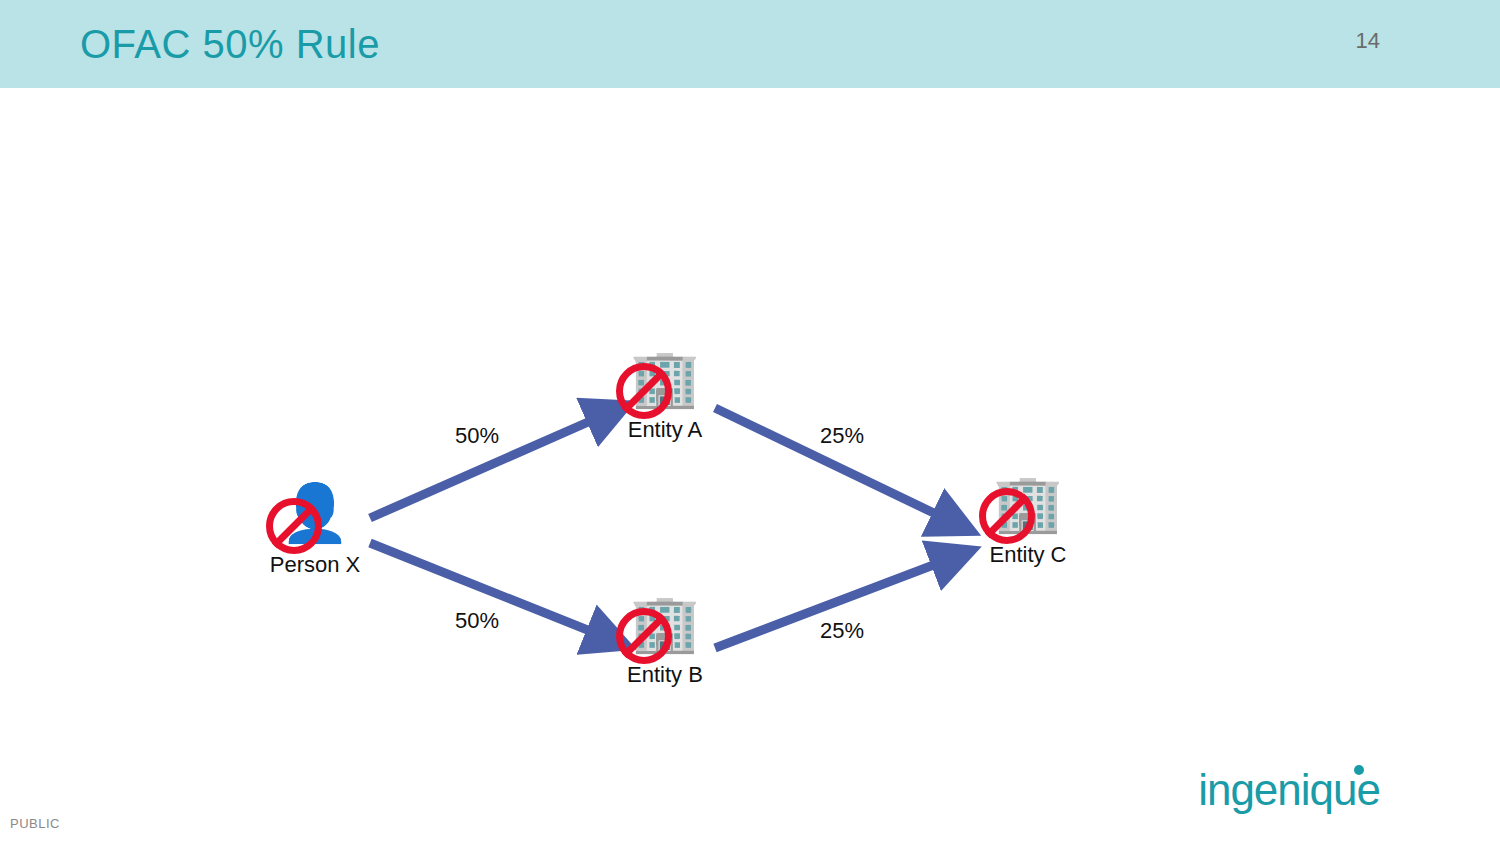OFAC 50% Rule
14
👤
Person X
🏢
Entity A
🏢
Entity B
🏢
Entity C
50%
50%
25%
25%
PUBLIC
ingenique